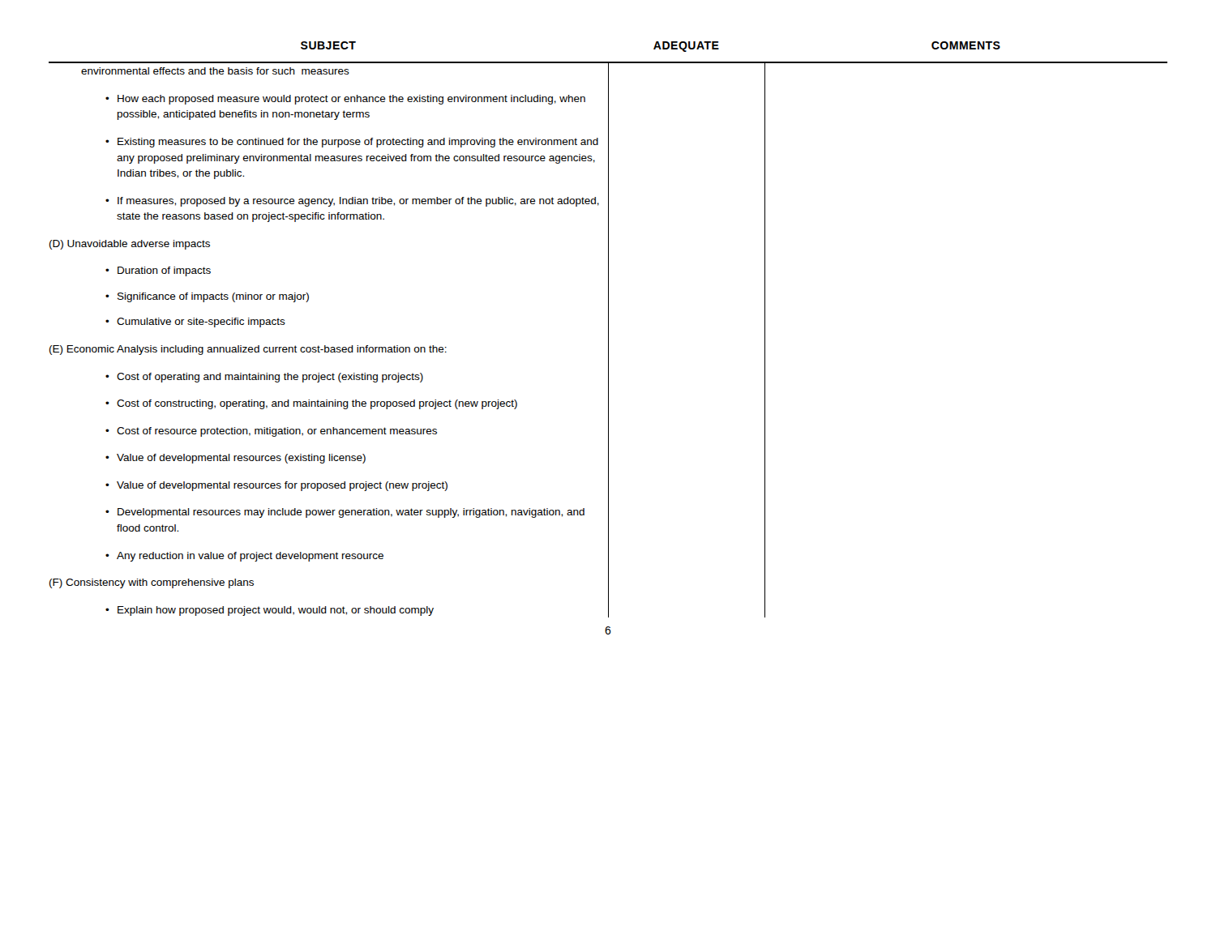| SUBJECT | ADEQUATE | COMMENTS |
| --- | --- | --- |
| environmental effects and the basis for such measures How each proposed measure would protect or enhance the existing environment including, when possible, anticipated benefits in non-monetary terms Existing measures to be continued for the purpose of protecting and improving the environment and any proposed preliminary environmental measures received from the consulted resource agencies, Indian tribes, or the public. If measures, proposed by a resource agency, Indian tribe, or member of the public, are not adopted, state the reasons based on project-specific information. (D) Unavoidable adverse impacts Duration of impacts Significance of impacts (minor or major) Cumulative or site-specific impacts (E) Economic Analysis including annualized current cost-based information on the: Cost of operating and maintaining the project (existing projects) Cost of constructing, operating, and maintaining the proposed project (new project) Cost of resource protection, mitigation, or enhancement measures Value of developmental resources (existing license) Value of developmental resources for proposed project (new project) Developmental resources may include power generation, water supply, irrigation, navigation, and flood control. Any reduction in value of project development resource (F) Consistency with comprehensive plans Explain how proposed project would, would not, or should comply | | |
6